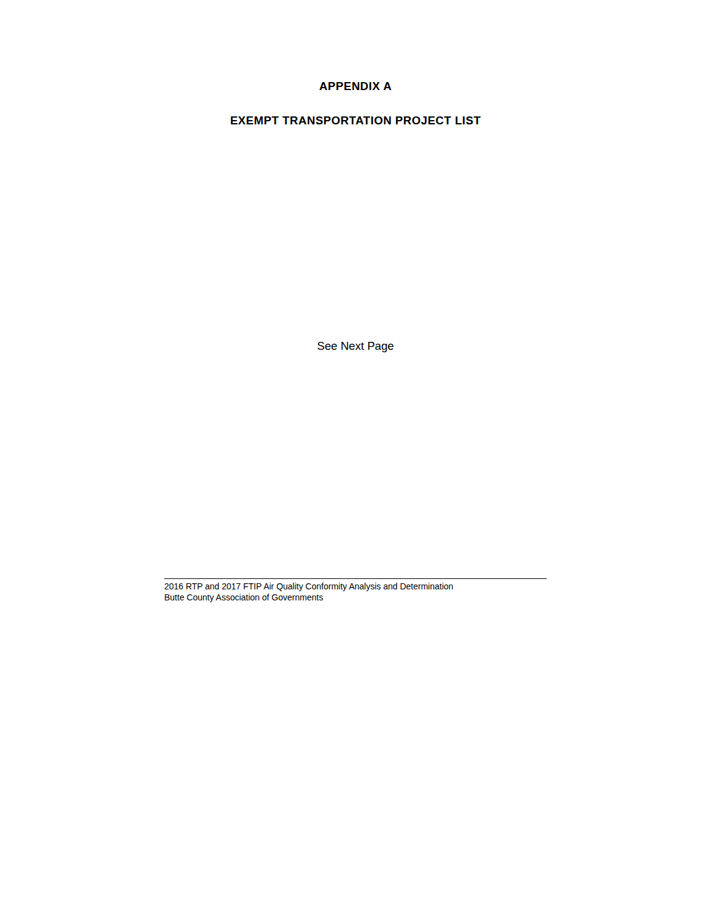APPENDIX A
EXEMPT TRANSPORTATION PROJECT LIST
See Next Page
2016 RTP and 2017 FTIP Air Quality Conformity Analysis and Determination
Butte County Association of Governments